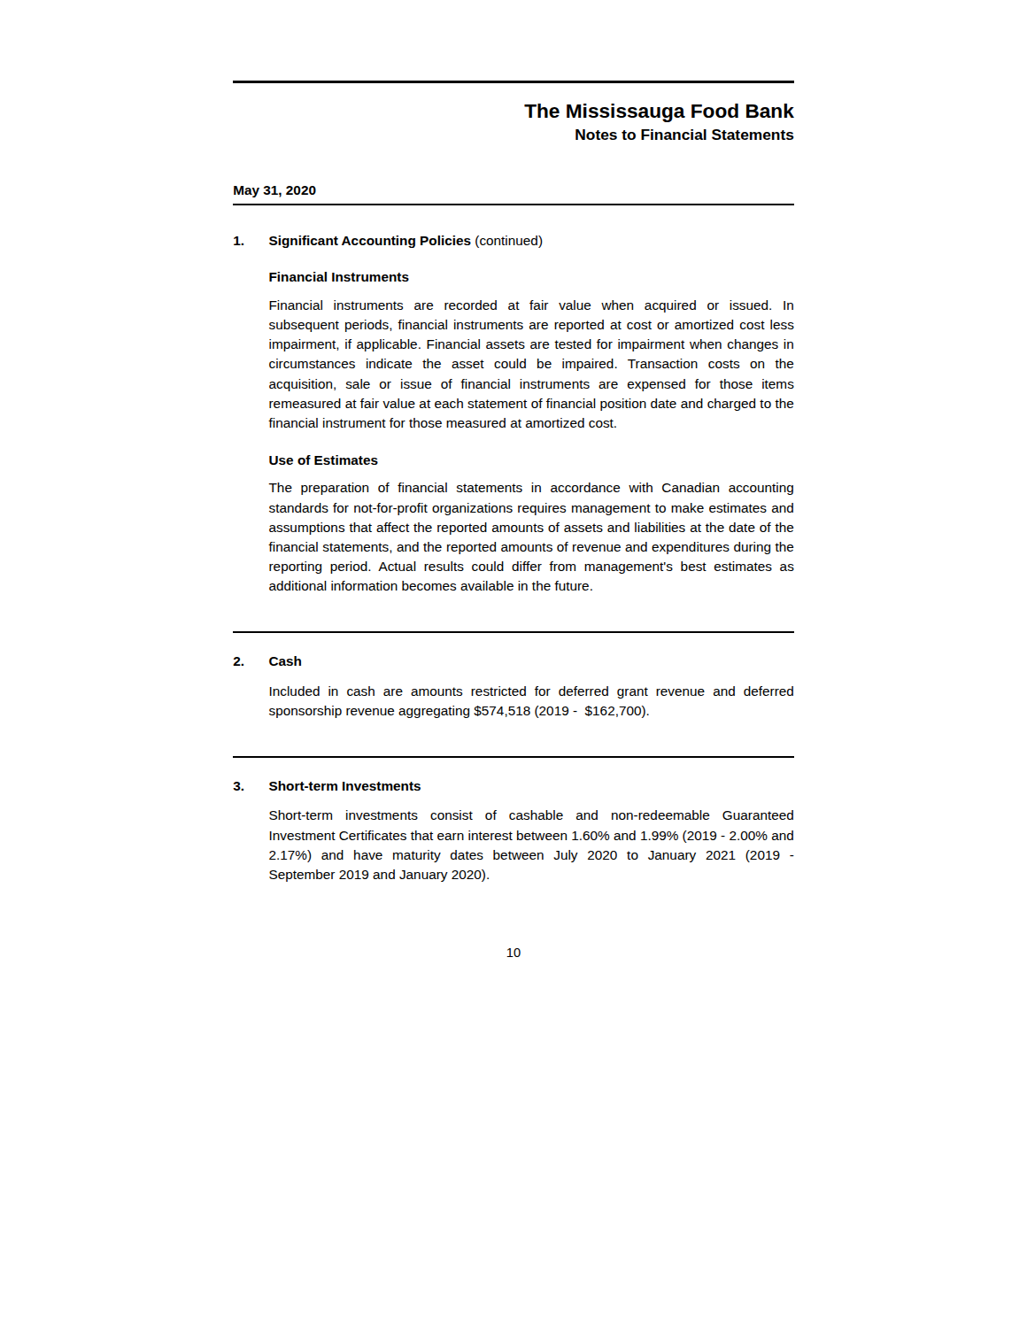The Mississauga Food Bank
Notes to Financial Statements
May 31, 2020
1.
Significant Accounting Policies (continued)
Financial Instruments
Financial instruments are recorded at fair value when acquired or issued. In subsequent periods, financial instruments are reported at cost or amortized cost less impairment, if applicable. Financial assets are tested for impairment when changes in circumstances indicate the asset could be impaired. Transaction costs on the acquisition, sale or issue of financial instruments are expensed for those items remeasured at fair value at each statement of financial position date and charged to the financial instrument for those measured at amortized cost.
Use of Estimates
The preparation of financial statements in accordance with Canadian accounting standards for not-for-profit organizations requires management to make estimates and assumptions that affect the reported amounts of assets and liabilities at the date of the financial statements, and the reported amounts of revenue and expenditures during the reporting period. Actual results could differ from management's best estimates as additional information becomes available in the future.
2.
Cash
Included in cash are amounts restricted for deferred grant revenue and deferred sponsorship revenue aggregating $574,518 (2019 - $162,700).
3.
Short-term Investments
Short-term investments consist of cashable and non-redeemable Guaranteed Investment Certificates that earn interest between 1.60% and 1.99% (2019 - 2.00% and 2.17%) and have maturity dates between July 2020 to January 2021 (2019 - September 2019 and January 2020).
10